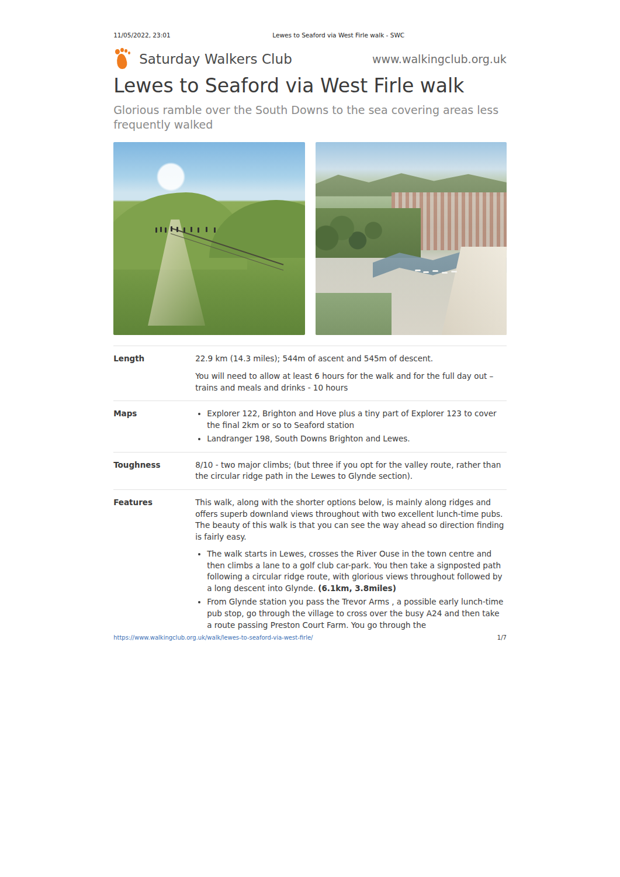11/05/2022, 23:01
Lewes to Seaford via West Firle walk - SWC
Saturday Walkers Club
www.walkingclub.org.uk
Lewes to Seaford via West Firle walk
Glorious ramble over the South Downs to the sea covering areas less frequently walked
| Length | 22.9 km (14.3 miles); 544m of ascent and 545m of descent. You will need to allow at least 6 hours for the walk and for the full day out – trains and meals and drinks - 10 hours |
| Maps | Explorer 122, Brighton and Hove plus a tiny part of Explorer 123 to cover the final 2km or so to Seaford station Landranger 198, South Downs Brighton and Lewes. |
| Toughness | 8/10 - two major climbs; (but three if you opt for the valley route, rather than the circular ridge path in the Lewes to Glynde section). |
| Features | This walk, along with the shorter options below, is mainly along ridges and offers superb downland views throughout with two excellent lunch-time pubs. The beauty of this walk is that you can see the way ahead so direction finding is fairly easy. The walk starts in Lewes, crosses the River Ouse in the town centre and then climbs a lane to a golf club car-park. You then take a signposted path following a circular ridge route, with glorious views throughout followed by a long descent into Glynde. (6.1km, 3.8miles) From Glynde station you pass the Trevor Arms , a possible early lunch-time pub stop, go through the village to cross over the busy A24 and then take a route passing Preston Court Farm. You go through the |
https://www.walkingclub.org.uk/walk/lewes-to-seaford-via-west-firle/
1/7